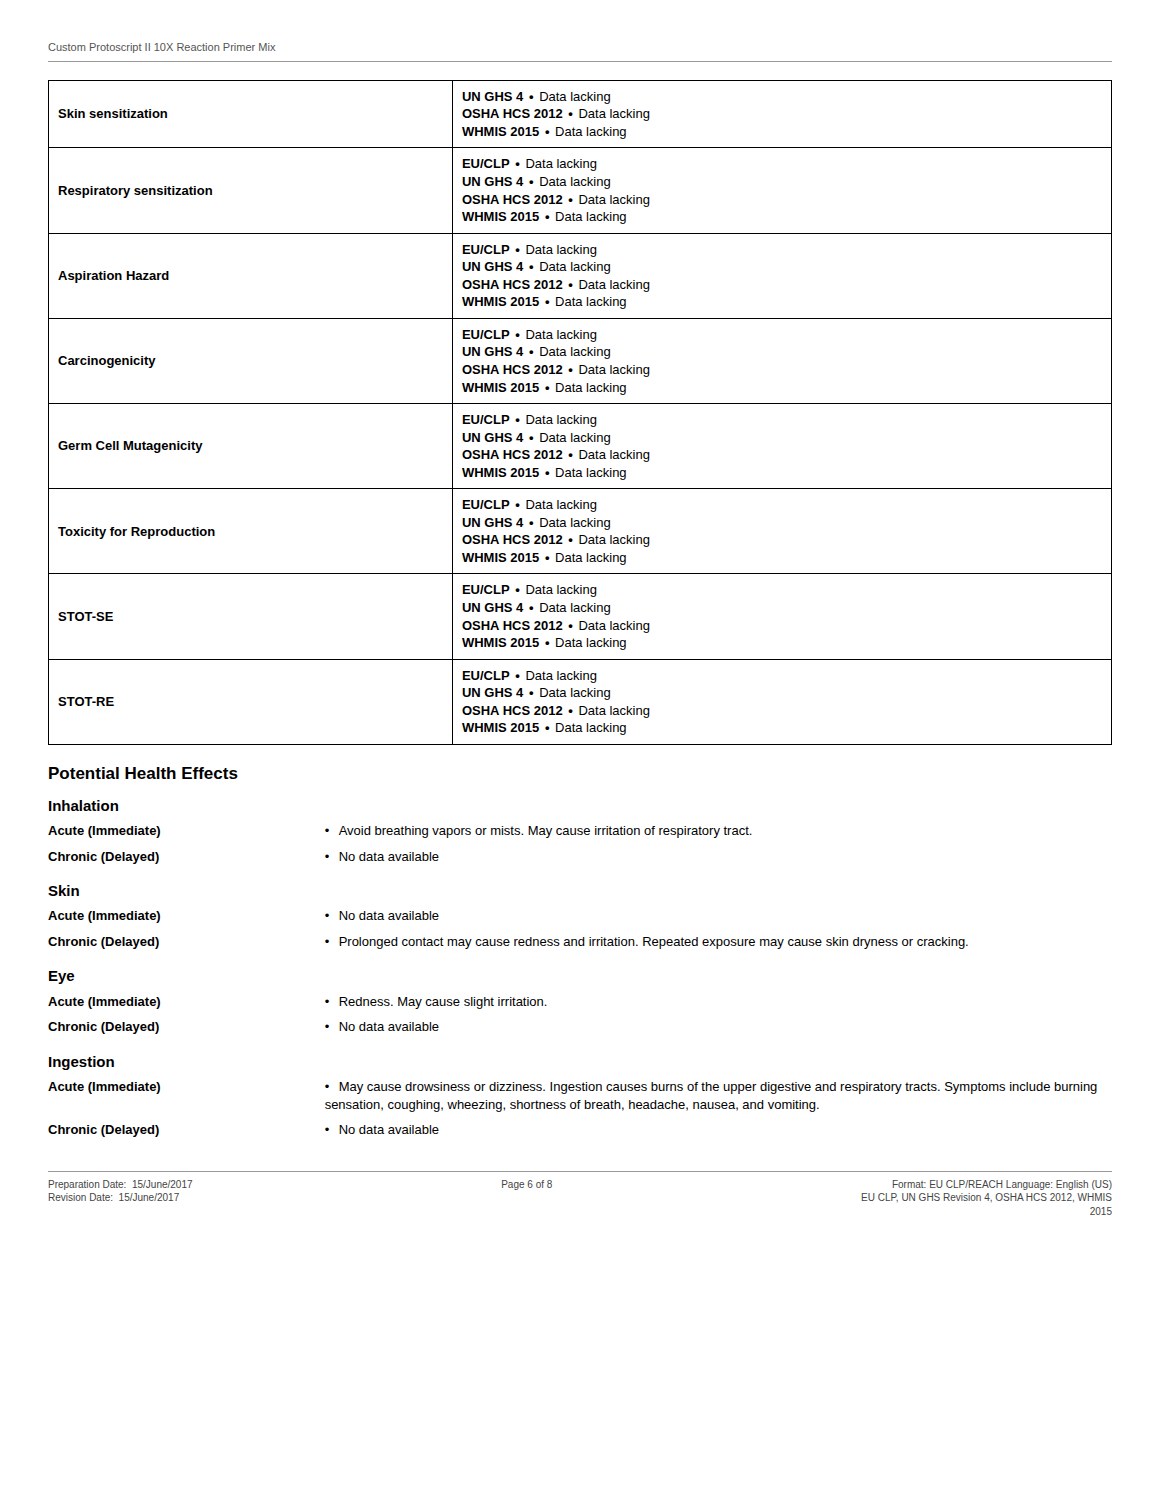Custom Protoscript II 10X Reaction Primer Mix
| Skin sensitization | UN GHS 4 • Data lacking OSHA HCS 2012 • Data lacking WHMIS 2015 • Data lacking |
| Respiratory sensitization | EU/CLP • Data lacking UN GHS 4 • Data lacking OSHA HCS 2012 • Data lacking WHMIS 2015 • Data lacking |
| Aspiration Hazard | EU/CLP • Data lacking UN GHS 4 • Data lacking OSHA HCS 2012 • Data lacking WHMIS 2015 • Data lacking |
| Carcinogenicity | EU/CLP • Data lacking UN GHS 4 • Data lacking OSHA HCS 2012 • Data lacking WHMIS 2015 • Data lacking |
| Germ Cell Mutagenicity | EU/CLP • Data lacking UN GHS 4 • Data lacking OSHA HCS 2012 • Data lacking WHMIS 2015 • Data lacking |
| Toxicity for Reproduction | EU/CLP • Data lacking UN GHS 4 • Data lacking OSHA HCS 2012 • Data lacking WHMIS 2015 • Data lacking |
| STOT-SE | EU/CLP • Data lacking UN GHS 4 • Data lacking OSHA HCS 2012 • Data lacking WHMIS 2015 • Data lacking |
| STOT-RE | EU/CLP • Data lacking UN GHS 4 • Data lacking OSHA HCS 2012 • Data lacking WHMIS 2015 • Data lacking |
Potential Health Effects
Inhalation
| Acute (Immediate) | • Avoid breathing vapors or mists. May cause irritation of respiratory tract. |
| Chronic (Delayed) | • No data available |
Skin
| Acute (Immediate) | • No data available |
| Chronic (Delayed) | • Prolonged contact may cause redness and irritation. Repeated exposure may cause skin dryness or cracking. |
Eye
| Acute (Immediate) | • Redness. May cause slight irritation. |
| Chronic (Delayed) | • No data available |
Ingestion
| Acute (Immediate) | • May cause drowsiness or dizziness. Ingestion causes burns of the upper digestive and respiratory tracts. Symptoms include burning sensation, coughing, wheezing, shortness of breath, headache, nausea, and vomiting. |
| Chronic (Delayed) | • No data available |
Preparation Date: 15/June/2017
Revision Date: 15/June/2017
Format: EU CLP/REACH Language: English (US)
EU CLP, UN GHS Revision 4, OSHA HCS 2012, WHMIS
2015
Page 6 of 8